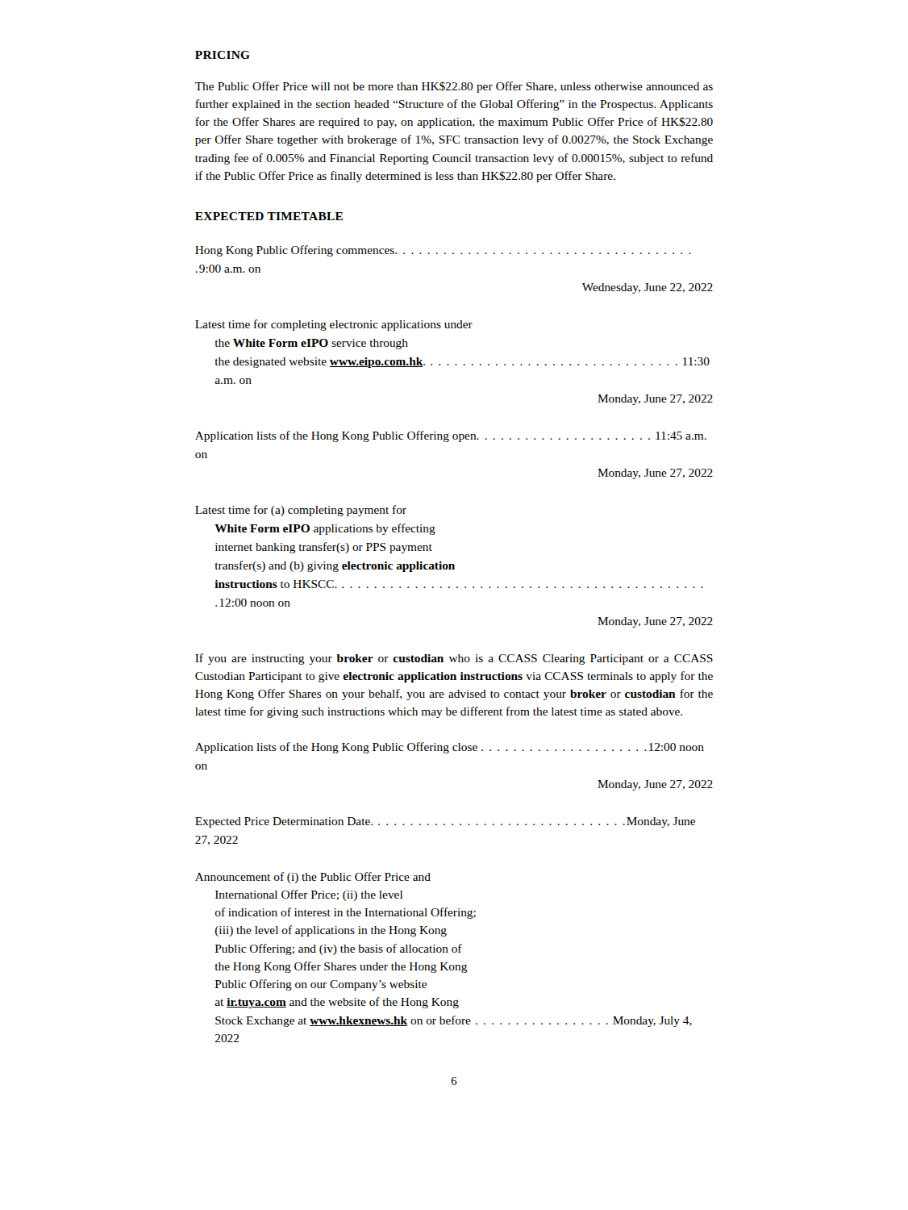PRICING
The Public Offer Price will not be more than HK$22.80 per Offer Share, unless otherwise announced as further explained in the section headed “Structure of the Global Offering” in the Prospectus. Applicants for the Offer Shares are required to pay, on application, the maximum Public Offer Price of HK$22.80 per Offer Share together with brokerage of 1%, SFC transaction levy of 0.0027%, the Stock Exchange trading fee of 0.005% and Financial Reporting Council transaction levy of 0.00015%, subject to refund if the Public Offer Price as finally determined is less than HK$22.80 per Offer Share.
EXPECTED TIMETABLE
Hong Kong Public Offering commences. . . . . . . . . . . . . . . . . . . . . . . . . . . . . . . . . . . . . . 9:00 a.m. on Wednesday, June 22, 2022
Latest time for completing electronic applications under the White Form eIPO service through the designated website www.eipo.com.hk. . . . . . . . . . . . . . . . . . . . . . . . . . . . . . . . 11:30 a.m. on Monday, June 27, 2022
Application lists of the Hong Kong Public Offering open. . . . . . . . . . . . . . . . . . . . . . 11:45 a.m. on Monday, June 27, 2022
Latest time for (a) completing payment for White Form eIPO applications by effecting internet banking transfer(s) or PPS payment transfer(s) and (b) giving electronic application instructions to HKSCC. . . . . . . . . . . . . . . . . . . . . . . . . . . . . . . . . . . . . . . . . . . . . . . 12:00 noon on Monday, June 27, 2022
If you are instructing your broker or custodian who is a CCASS Clearing Participant or a CCASS Custodian Participant to give electronic application instructions via CCASS terminals to apply for the Hong Kong Offer Shares on your behalf, you are advised to contact your broker or custodian for the latest time for giving such instructions which may be different from the latest time as stated above.
Application lists of the Hong Kong Public Offering close . . . . . . . . . . . . . . . . . . . . . 12:00 noon on Monday, June 27, 2022
Expected Price Determination Date. . . . . . . . . . . . . . . . . . . . . . . . . . . . . . . . Monday, June 27, 2022
Announcement of (i) the Public Offer Price and International Offer Price; (ii) the level of indication of interest in the International Offering; (iii) the level of applications in the Hong Kong Public Offering; and (iv) the basis of allocation of the Hong Kong Offer Shares under the Hong Kong Public Offering on our Company’s website at ir.tuya.com and the website of the Hong Kong Stock Exchange at www.hkexnews.hk on or before . . . . . . . . . . . . . . . . . Monday, July 4, 2022
6